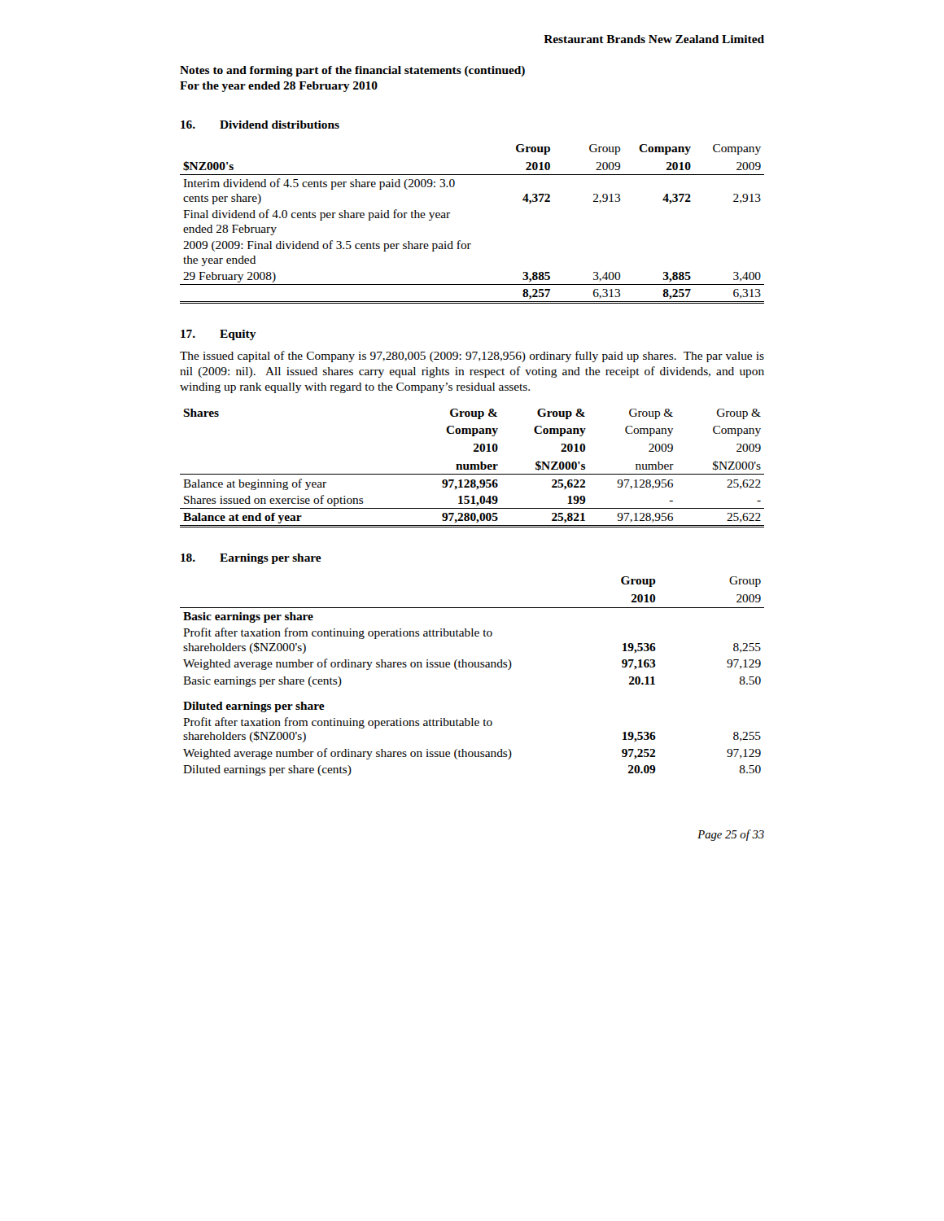Restaurant Brands New Zealand Limited
Notes to and forming part of the financial statements (continued)
For the year ended 28 February 2010
16. Dividend distributions
| | Group | Group | Company | Company |
| --- | --- | --- | --- | --- |
| $NZ000's | 2010 | 2009 | 2010 | 2009 |
| Interim dividend of 4.5 cents per share paid (2009: 3.0 cents per share) | 4,372 | 2,913 | 4,372 | 2,913 |
| Final dividend of 4.0 cents per share paid for the year ended 28 February | | | | |
| 2009 (2009: Final dividend of 3.5 cents per share paid for the year ended | | | | |
| 29 February 2008) | 3,885 | 3,400 | 3,885 | 3,400 |
| | 8,257 | 6,313 | 8,257 | 6,313 |
17. Equity
The issued capital of the Company is 97,280,005 (2009: 97,128,956) ordinary fully paid up shares. The par value is nil (2009: nil). All issued shares carry equal rights in respect of voting and the receipt of dividends, and upon winding up rank equally with regard to the Company’s residual assets.
| Shares | Group & | Group & | Group & | Group & |
| --- | --- | --- | --- | --- |
| | Company | Company | Company | Company |
| | 2010 | 2010 | 2009 | 2009 |
| | number | $NZ000's | number | $NZ000's |
| Balance at beginning of year | 97,128,956 | 25,622 | 97,128,956 | 25,622 |
| Shares issued on exercise of options | 151,049 | 199 | - | - |
| Balance at end of year | 97,280,005 | 25,821 | 97,128,956 | 25,622 |
18. Earnings per share
| | Group | Group |
| --- | --- | --- |
| | 2010 | 2009 |
| Basic earnings per share | | |
| Profit after taxation from continuing operations attributable to shareholders ($NZ000's) | 19,536 | 8,255 |
| Weighted average number of ordinary shares on issue (thousands) | 97,163 | 97,129 |
| Basic earnings per share (cents) | 20.11 | 8.50 |
| Diluted earnings per share | | |
| Profit after taxation from continuing operations attributable to shareholders ($NZ000's) | 19,536 | 8,255 |
| Weighted average number of ordinary shares on issue (thousands) | 97,252 | 97,129 |
| Diluted earnings per share (cents) | 20.09 | 8.50 |
Page 25 of 33